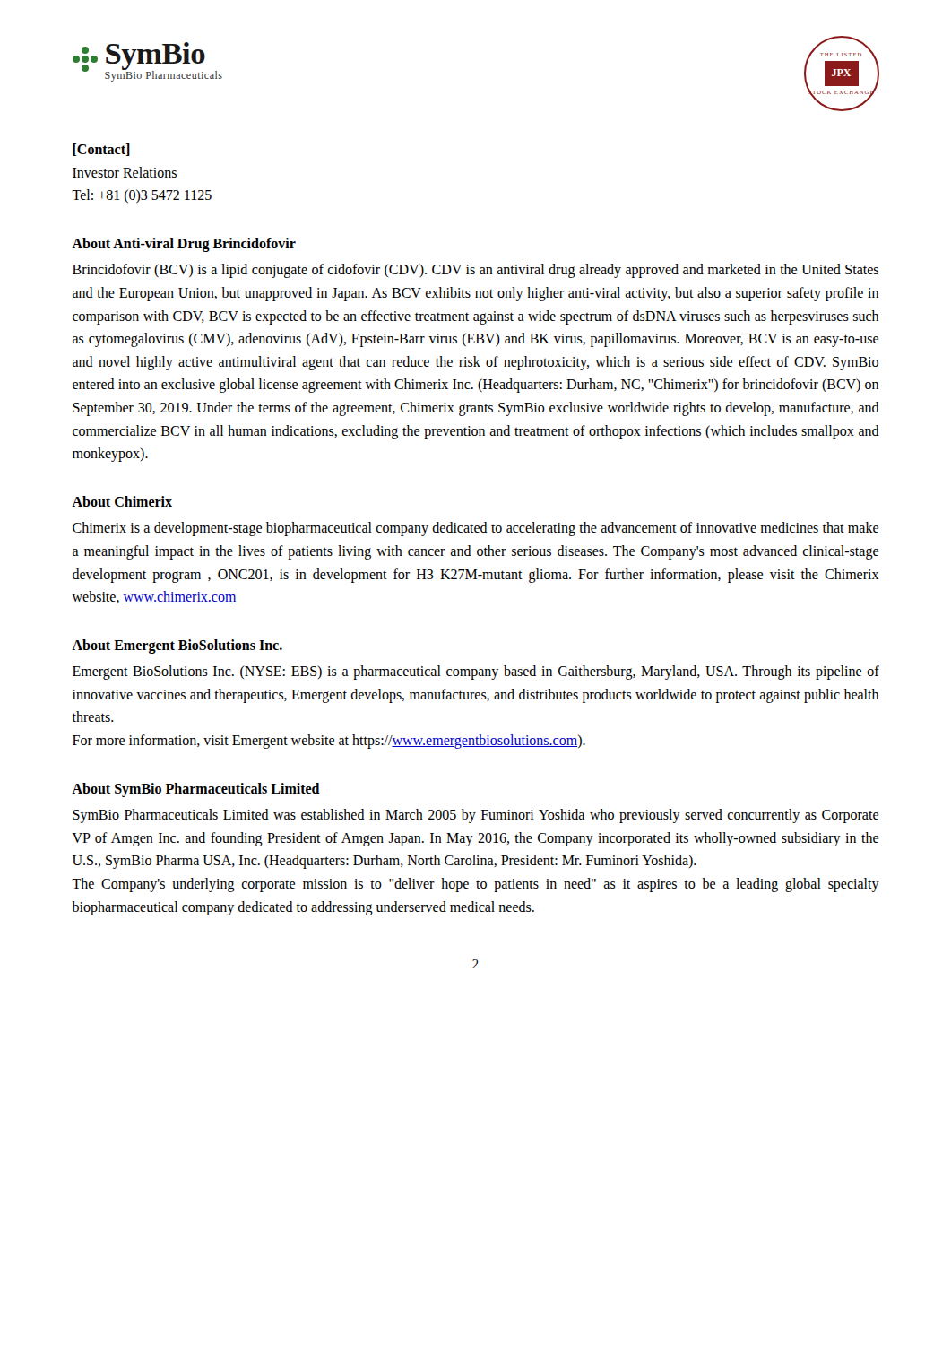SymBio
SymBio Pharmaceuticals
THE LISTED
JPX
STOCK EXCHANGE
[Contact]
Investor Relations
Tel: +81 (0)3 5472 1125
About Anti-viral Drug Brincidofovir
Brincidofovir (BCV) is a lipid conjugate of cidofovir (CDV). CDV is an antiviral drug already approved and marketed in the United States and the European Union, but unapproved in Japan. As BCV exhibits not only higher anti-viral activity, but also a superior safety profile in comparison with CDV, BCV is expected to be an effective treatment against a wide spectrum of dsDNA viruses such as herpesviruses such as cytomegalovirus (CMV), adenovirus (AdV), Epstein-Barr virus (EBV) and BK virus, papillomavirus. Moreover, BCV is an easy-to-use and novel highly active antimultiviral agent that can reduce the risk of nephrotoxicity, which is a serious side effect of CDV. SymBio entered into an exclusive global license agreement with Chimerix Inc. (Headquarters: Durham, NC, "Chimerix") for brincidofovir (BCV) on September 30, 2019. Under the terms of the agreement, Chimerix grants SymBio exclusive worldwide rights to develop, manufacture, and commercialize BCV in all human indications, excluding the prevention and treatment of orthopox infections (which includes smallpox and monkeypox).
About Chimerix
Chimerix is a development-stage biopharmaceutical company dedicated to accelerating the advancement of innovative medicines that make a meaningful impact in the lives of patients living with cancer and other serious diseases. The Company's most advanced clinical-stage development program , ONC201, is in development for H3 K27M-mutant glioma. For further information, please visit the Chimerix website, www.chimerix.com
About Emergent BioSolutions Inc.
Emergent BioSolutions Inc. (NYSE: EBS) is a pharmaceutical company based in Gaithersburg, Maryland, USA. Through its pipeline of innovative vaccines and therapeutics, Emergent develops, manufactures, and distributes products worldwide to protect against public health threats.
For more information, visit Emergent website at https://www.emergentbiosolutions.com).
About SymBio Pharmaceuticals Limited
SymBio Pharmaceuticals Limited was established in March 2005 by Fuminori Yoshida who previously served concurrently as Corporate VP of Amgen Inc. and founding President of Amgen Japan. In May 2016, the Company incorporated its wholly-owned subsidiary in the U.S., SymBio Pharma USA, Inc. (Headquarters: Durham, North Carolina, President: Mr. Fuminori Yoshida).
The Company's underlying corporate mission is to "deliver hope to patients in need" as it aspires to be a leading global specialty biopharmaceutical company dedicated to addressing underserved medical needs.
2